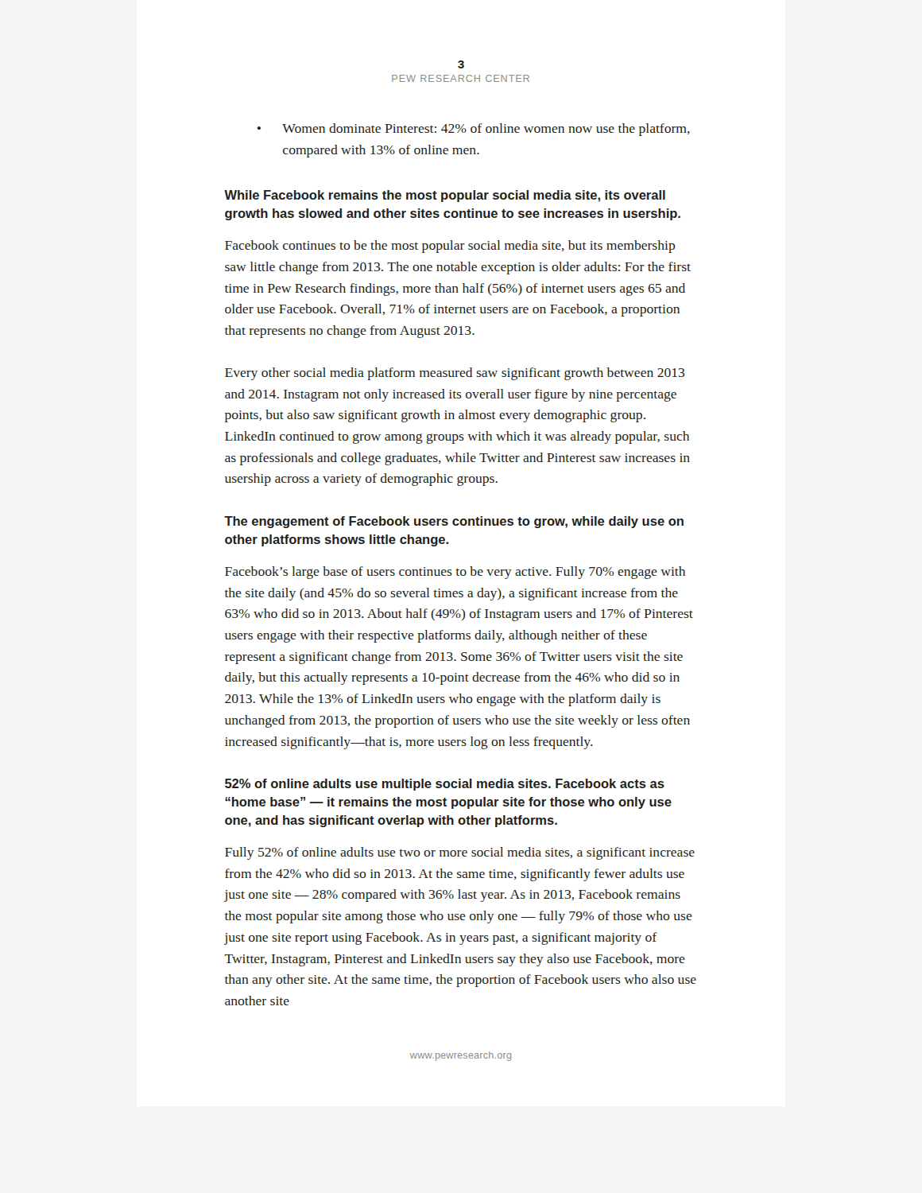3
PEW RESEARCH CENTER
Women dominate Pinterest: 42% of online women now use the platform, compared with 13% of online men.
While Facebook remains the most popular social media site, its overall growth has slowed and other sites continue to see increases in usership.
Facebook continues to be the most popular social media site, but its membership saw little change from 2013. The one notable exception is older adults: For the first time in Pew Research findings, more than half (56%) of internet users ages 65 and older use Facebook. Overall, 71% of internet users are on Facebook, a proportion that represents no change from August 2013.
Every other social media platform measured saw significant growth between 2013 and 2014. Instagram not only increased its overall user figure by nine percentage points, but also saw significant growth in almost every demographic group. LinkedIn continued to grow among groups with which it was already popular, such as professionals and college graduates, while Twitter and Pinterest saw increases in usership across a variety of demographic groups.
The engagement of Facebook users continues to grow, while daily use on other platforms shows little change.
Facebook’s large base of users continues to be very active. Fully 70% engage with the site daily (and 45% do so several times a day), a significant increase from the 63% who did so in 2013. About half (49%) of Instagram users and 17% of Pinterest users engage with their respective platforms daily, although neither of these represent a significant change from 2013. Some 36% of Twitter users visit the site daily, but this actually represents a 10-point decrease from the 46% who did so in 2013. While the 13% of LinkedIn users who engage with the platform daily is unchanged from 2013, the proportion of users who use the site weekly or less often increased significantly—that is, more users log on less frequently.
52% of online adults use multiple social media sites. Facebook acts as “home base” — it remains the most popular site for those who only use one, and has significant overlap with other platforms.
Fully 52% of online adults use two or more social media sites, a significant increase from the 42% who did so in 2013. At the same time, significantly fewer adults use just one site — 28% compared with 36% last year. As in 2013, Facebook remains the most popular site among those who use only one — fully 79% of those who use just one site report using Facebook. As in years past, a significant majority of Twitter, Instagram, Pinterest and LinkedIn users say they also use Facebook, more than any other site. At the same time, the proportion of Facebook users who also use another site
www.pewresearch.org